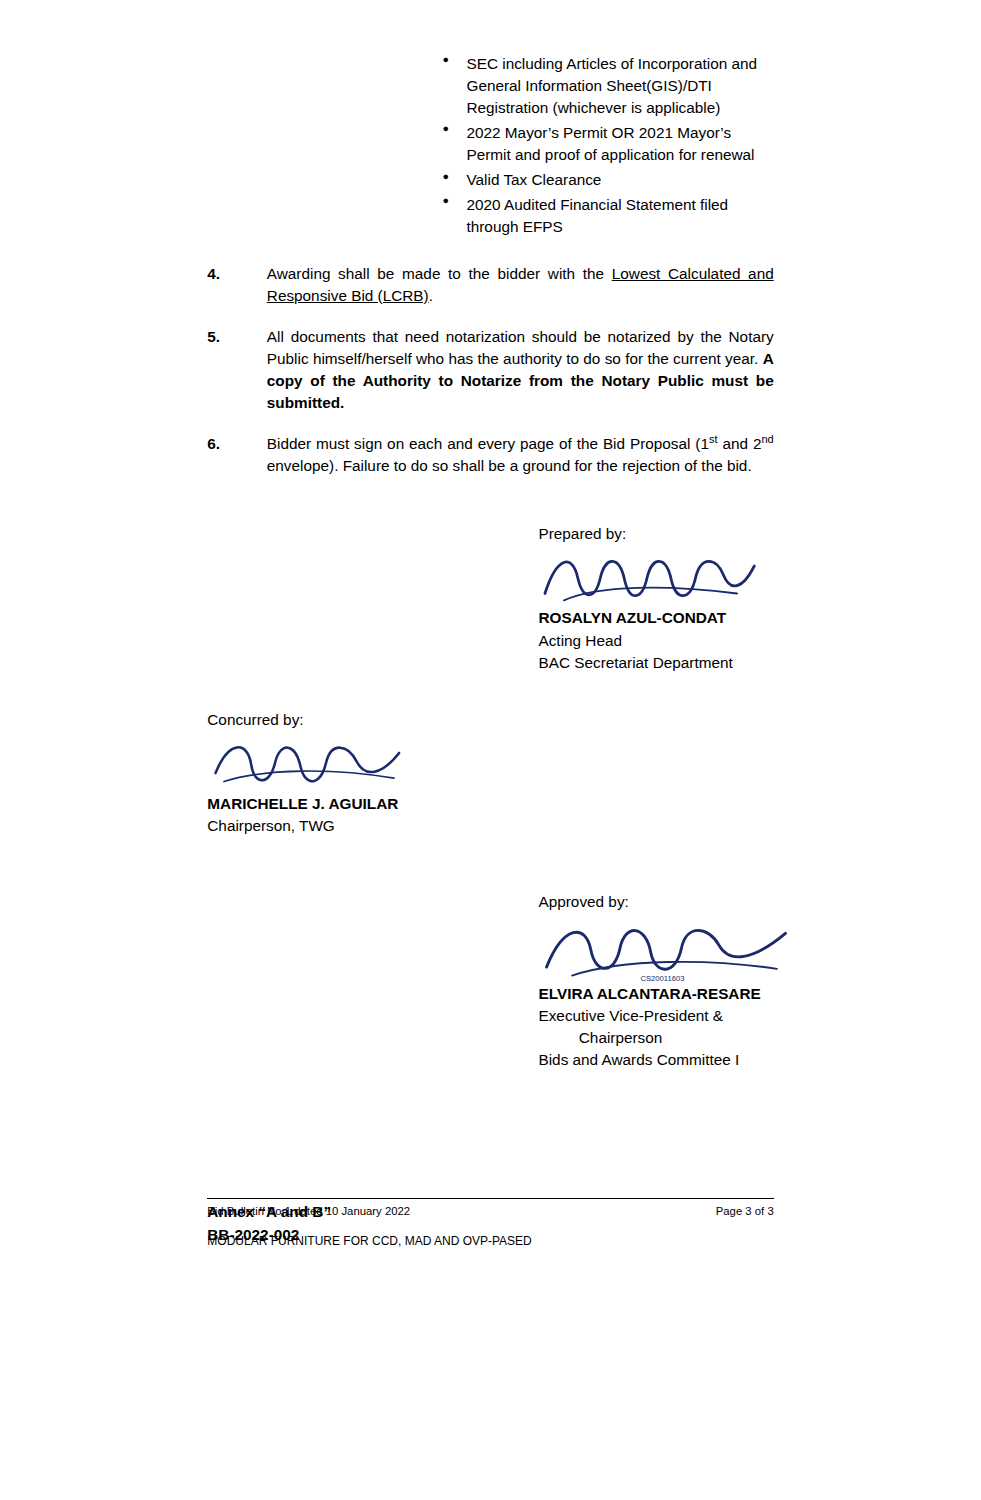SEC including Articles of Incorporation and General Information Sheet(GIS)/DTI Registration (whichever is applicable)
2022 Mayor’s Permit OR 2021 Mayor’s Permit and proof of application for renewal
Valid Tax Clearance
2020 Audited Financial Statement filed through EFPS
4.
Awarding shall be made to the bidder with the Lowest Calculated and Responsive Bid (LCRB).
5.
All documents that need notarization should be notarized by the Notary Public himself/herself who has the authority to do so for the current year. A copy of the Authority to Notarize from the Notary Public must be submitted.
6.
Bidder must sign on each and every page of the Bid Proposal (1st and 2nd envelope). Failure to do so shall be a ground for the rejection of the bid.
Prepared by:
ROSALYN AZUL-CONDAT
Acting Head
BAC Secretariat Department
Concurred by:
MARICHELLE J. AGUILAR
Chairperson, TWG
Approved by:
ELVIRA ALCANTARA-RESARE
Executive Vice-President &
Chairperson
Bids and Awards Committee I
Annex “A and B”
BB-2022-002
Bid Bulletin No.1 dated 10 January 2022
Page 3 of 3
MODULAR FURNITURE FOR CCD, MAD AND OVP-PASED